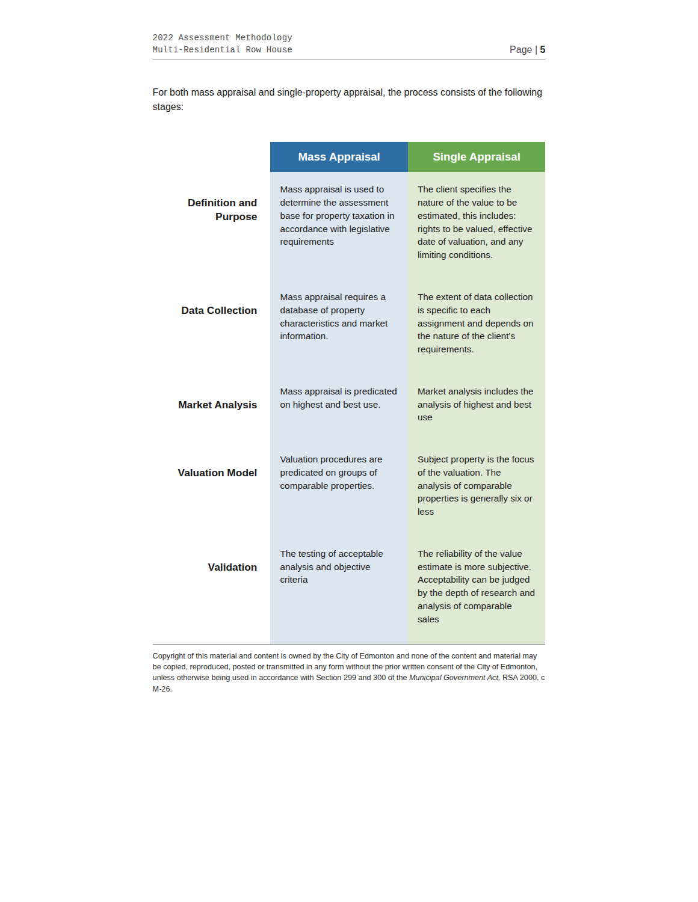2022 Assessment Methodology
Multi-Residential Row House
Page | 5
For both mass appraisal and single-property appraisal, the process consists of the following stages:
| | Mass Appraisal | Single Appraisal |
| --- | --- | --- |
| Definition and Purpose | Mass appraisal is used to determine the assessment base for property taxation in accordance with legislative requirements | The client specifies the nature of the value to be estimated, this includes: rights to be valued, effective date of valuation, and any limiting conditions. |
| Data Collection | Mass appraisal requires a database of property characteristics and market information. | The extent of data collection is specific to each assignment and depends on the nature of the client's requirements. |
| Market Analysis | Mass appraisal is predicated on highest and best use. | Market analysis includes the analysis of highest and best use |
| Valuation Model | Valuation procedures are predicated on groups of comparable properties. | Subject property is the focus of the valuation. The analysis of comparable properties is generally six or less |
| Validation | The testing of acceptable analysis and objective criteria | The reliability of the value estimate is more subjective. Acceptability can be judged by the depth of research and analysis of comparable sales |
Copyright of this material and content is owned by the City of Edmonton and none of the content and material may be copied, reproduced, posted or transmitted in any form without the prior written consent of the City of Edmonton, unless otherwise being used in accordance with Section 299 and 300 of the Municipal Government Act, RSA 2000, c M-26.